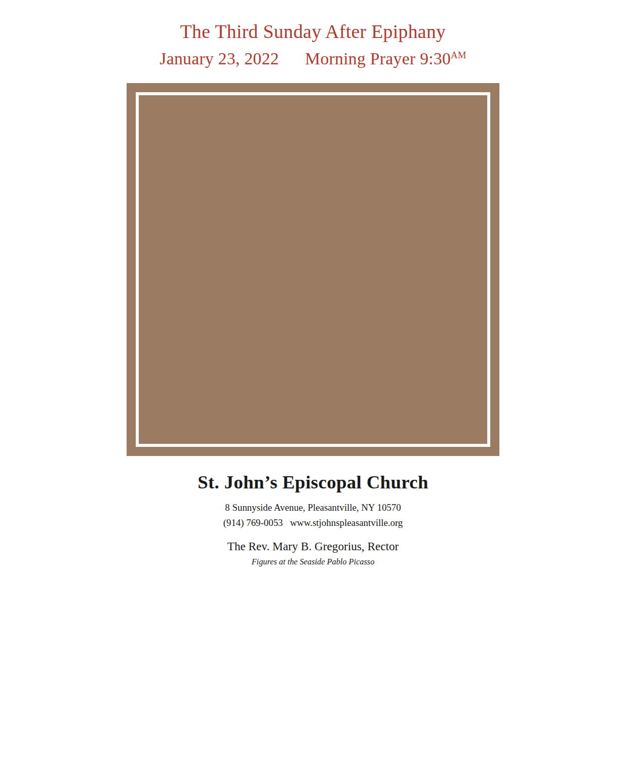The Third Sunday After Epiphany
January 23, 2022 Morning Prayer 9:30AM
St. John’s Episcopal Church
8 Sunnyside Avenue, Pleasantville, NY 10570
(914) 769-0053 www.stjohnspleasantville.org
The Rev. Mary B. Gregorius, Rector
Figures at the Seaside Pablo Picasso